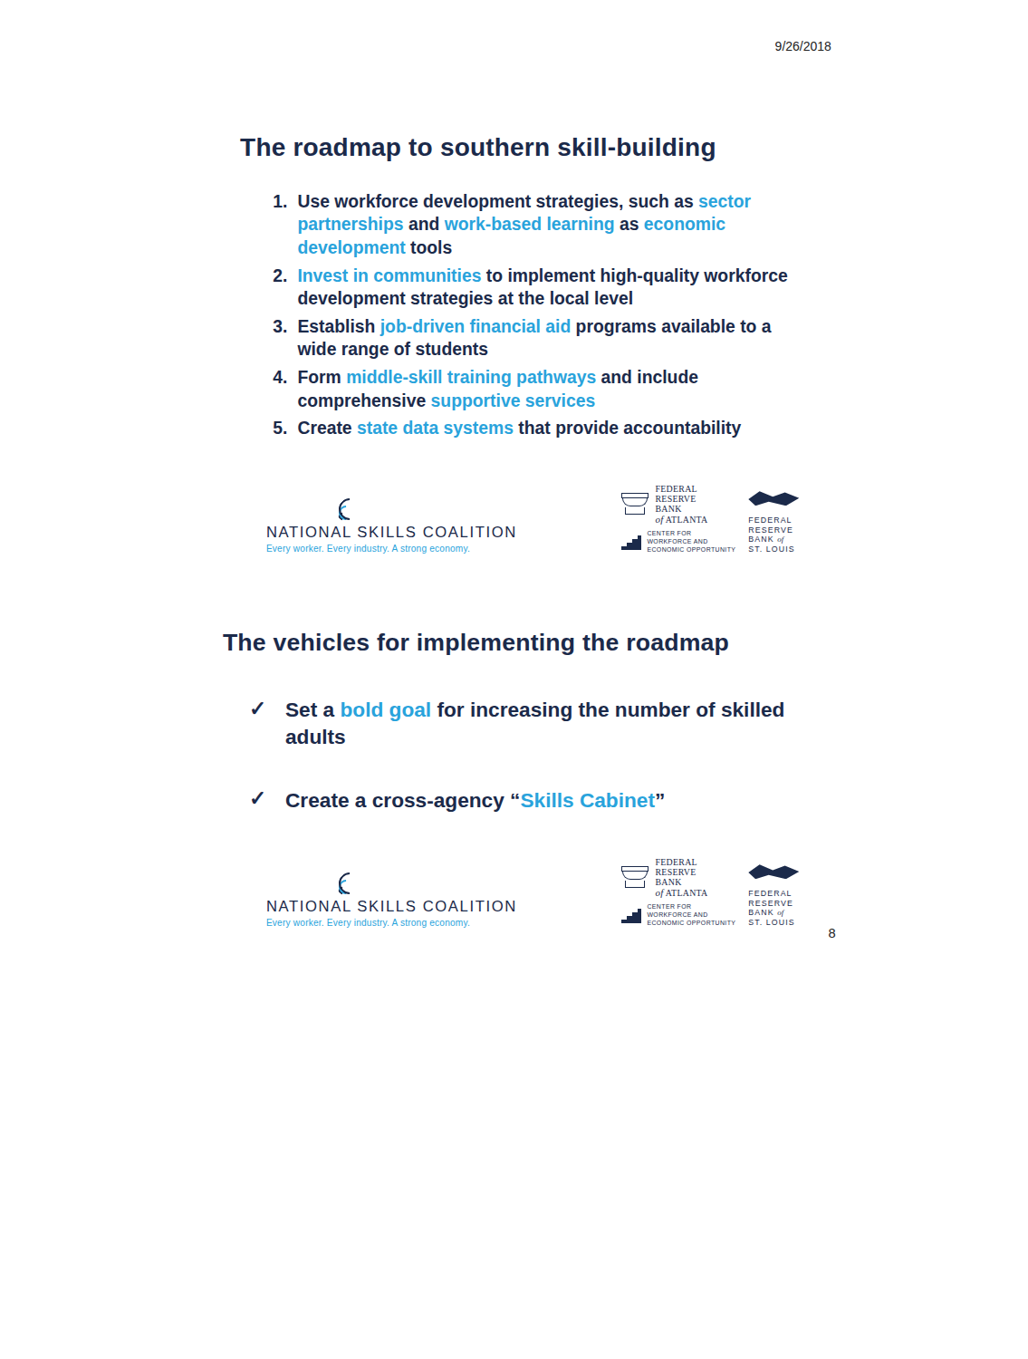9/26/2018
The roadmap to southern skill-building
Use workforce development strategies, such as sector partnerships and work-based learning as economic development tools
Invest in communities to implement high-quality workforce development strategies at the local level
Establish job-driven financial aid programs available to a wide range of students
Form middle-skill training pathways and include comprehensive supportive services
Create state data systems that provide accountability
NATIONAL SKILLS COALITION
Every worker. Every industry. A strong economy.
FEDERAL
RESERVE
BANK
of ATLANTA
Center for
Workforce and
Economic Opportunity
FEDERAL
RESERVE
BANK of
ST. LOUIS
The vehicles for implementing the roadmap
Set a bold goal for increasing the number of skilled adults
Create a cross-agency “Skills Cabinet”
NATIONAL SKILLS COALITION
Every worker. Every industry. A strong economy.
FEDERAL
RESERVE
BANK
of ATLANTA
Center for
Workforce and
Economic Opportunity
FEDERAL
RESERVE
BANK of
ST. LOUIS
8